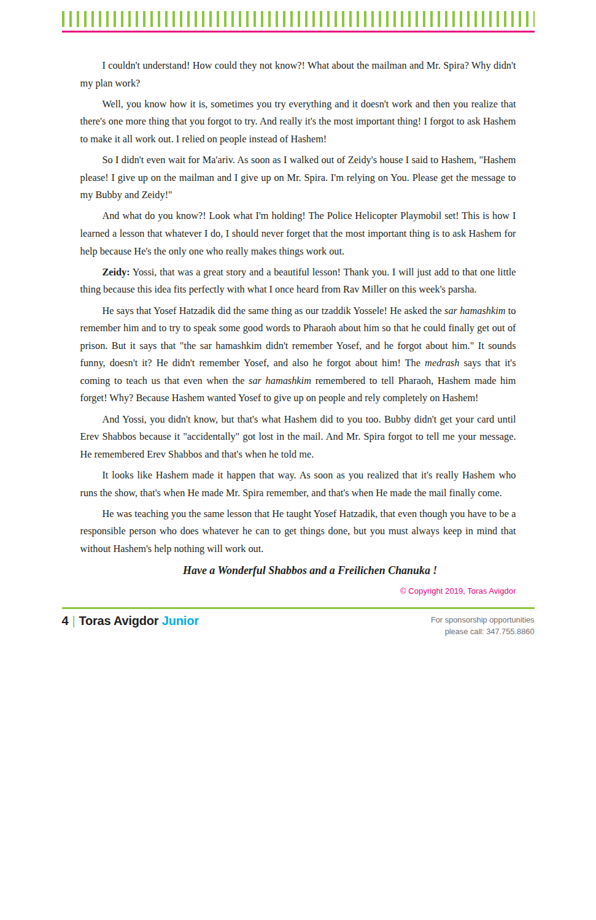I couldn't understand! How could they not know?! What about the mailman and Mr. Spira? Why didn't my plan work?
Well, you know how it is, sometimes you try everything and it doesn't work and then you realize that there's one more thing that you forgot to try. And really it's the most important thing! I forgot to ask Hashem to make it all work out. I relied on people instead of Hashem!
So I didn't even wait for Ma'ariv. As soon as I walked out of Zeidy's house I said to Hashem, "Hashem please! I give up on the mailman and I give up on Mr. Spira. I'm relying on You. Please get the message to my Bubby and Zeidy!"
And what do you know?! Look what I'm holding! The Police Helicopter Playmobil set! This is how I learned a lesson that whatever I do, I should never forget that the most important thing is to ask Hashem for help because He's the only one who really makes things work out.
Zeidy: Yossi, that was a great story and a beautiful lesson! Thank you. I will just add to that one little thing because this idea fits perfectly with what I once heard from Rav Miller on this week's parsha.
He says that Yosef Hatzadik did the same thing as our tzaddik Yossele! He asked the sar hamashkim to remember him and to try to speak some good words to Pharaoh about him so that he could finally get out of prison. But it says that "the sar hamashkim didn't remember Yosef, and he forgot about him." It sounds funny, doesn't it? He didn't remember Yosef, and also he forgot about him! The medrash says that it's coming to teach us that even when the sar hamashkim remembered to tell Pharaoh, Hashem made him forget! Why? Because Hashem wanted Yosef to give up on people and rely completely on Hashem!
And Yossi, you didn't know, but that's what Hashem did to you too. Bubby didn't get your card until Erev Shabbos because it "accidentally" got lost in the mail. And Mr. Spira forgot to tell me your message. He remembered Erev Shabbos and that's when he told me.
It looks like Hashem made it happen that way. As soon as you realized that it's really Hashem who runs the show, that's when He made Mr. Spira remember, and that's when He made the mail finally come.
He was teaching you the same lesson that He taught Yosef Hatzadik, that even though you have to be a responsible person who does whatever he can to get things done, but you must always keep in mind that without Hashem's help nothing will work out.
Have a Wonderful Shabbos and a Freilichen Chanuka !
© Copyright 2019, Toras Avigdor
4|Toras Avigdor Junior
For sponsorship opportunities
please call: 347.755.8860